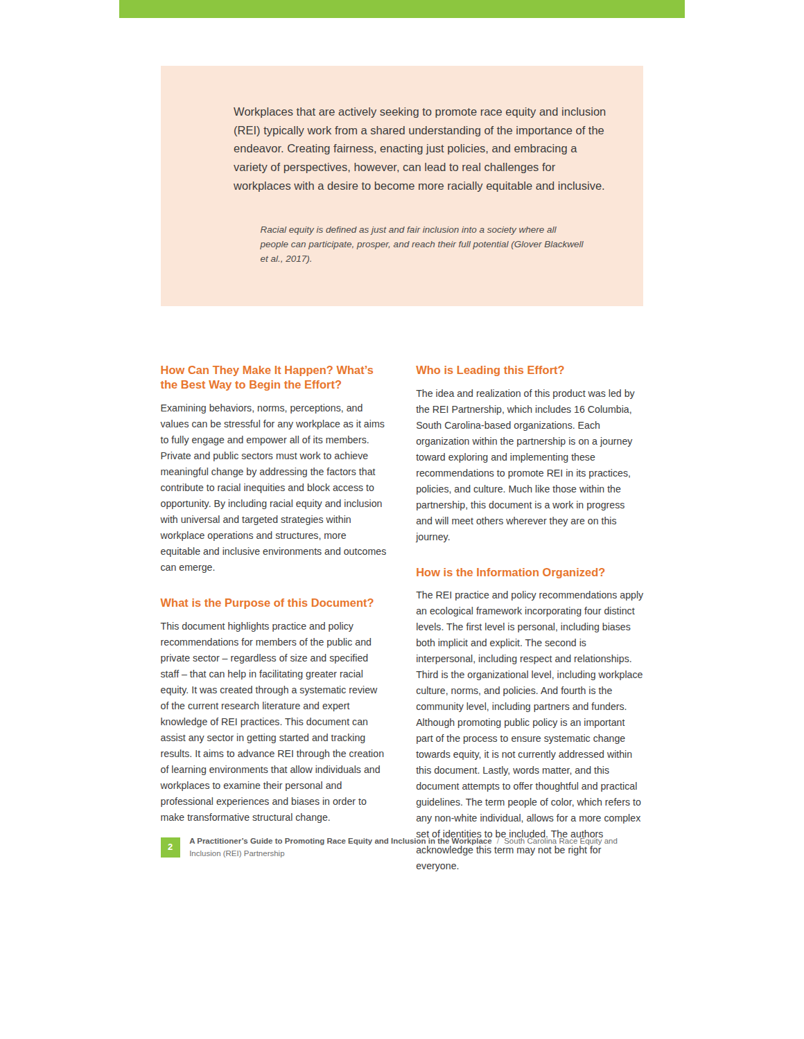Workplaces that are actively seeking to promote race equity and inclusion (REI) typically work from a shared understanding of the importance of the endeavor. Creating fairness, enacting just policies, and embracing a variety of perspectives, however, can lead to real challenges for workplaces with a desire to become more racially equitable and inclusive.
Racial equity is defined as just and fair inclusion into a society where all people can participate, prosper, and reach their full potential (Glover Blackwell et al., 2017).
How Can They Make It Happen? What’s the Best Way to Begin the Effort?
Examining behaviors, norms, perceptions, and values can be stressful for any workplace as it aims to fully engage and empower all of its members. Private and public sectors must work to achieve meaningful change by addressing the factors that contribute to racial inequities and block access to opportunity. By including racial equity and inclusion with universal and targeted strategies within workplace operations and structures, more equitable and inclusive environments and outcomes can emerge.
What is the Purpose of this Document?
This document highlights practice and policy recommendations for members of the public and private sector – regardless of size and specified staff – that can help in facilitating greater racial equity. It was created through a systematic review of the current research literature and expert knowledge of REI practices. This document can assist any sector in getting started and tracking results. It aims to advance REI through the creation of learning environments that allow individuals and workplaces to examine their personal and professional experiences and biases in order to make transformative structural change.
Who is Leading this Effort?
The idea and realization of this product was led by the REI Partnership, which includes 16 Columbia, South Carolina-based organizations. Each organization within the partnership is on a journey toward exploring and implementing these recommendations to promote REI in its practices, policies, and culture. Much like those within the partnership, this document is a work in progress and will meet others wherever they are on this journey.
How is the Information Organized?
The REI practice and policy recommendations apply an ecological framework incorporating four distinct levels. The first level is personal, including biases both implicit and explicit. The second is interpersonal, including respect and relationships. Third is the organizational level, including workplace culture, norms, and policies. And fourth is the community level, including partners and funders. Although promoting public policy is an important part of the process to ensure systematic change towards equity, it is not currently addressed within this document. Lastly, words matter, and this document attempts to offer thoughtful and practical guidelines. The term people of color, which refers to any non-white individual, allows for a more complex set of identities to be included. The authors acknowledge this term may not be right for everyone.
2
A Practitioner’s Guide to Promoting Race Equity and Inclusion in the Workplace / South Carolina Race Equity and Inclusion (REI) Partnership